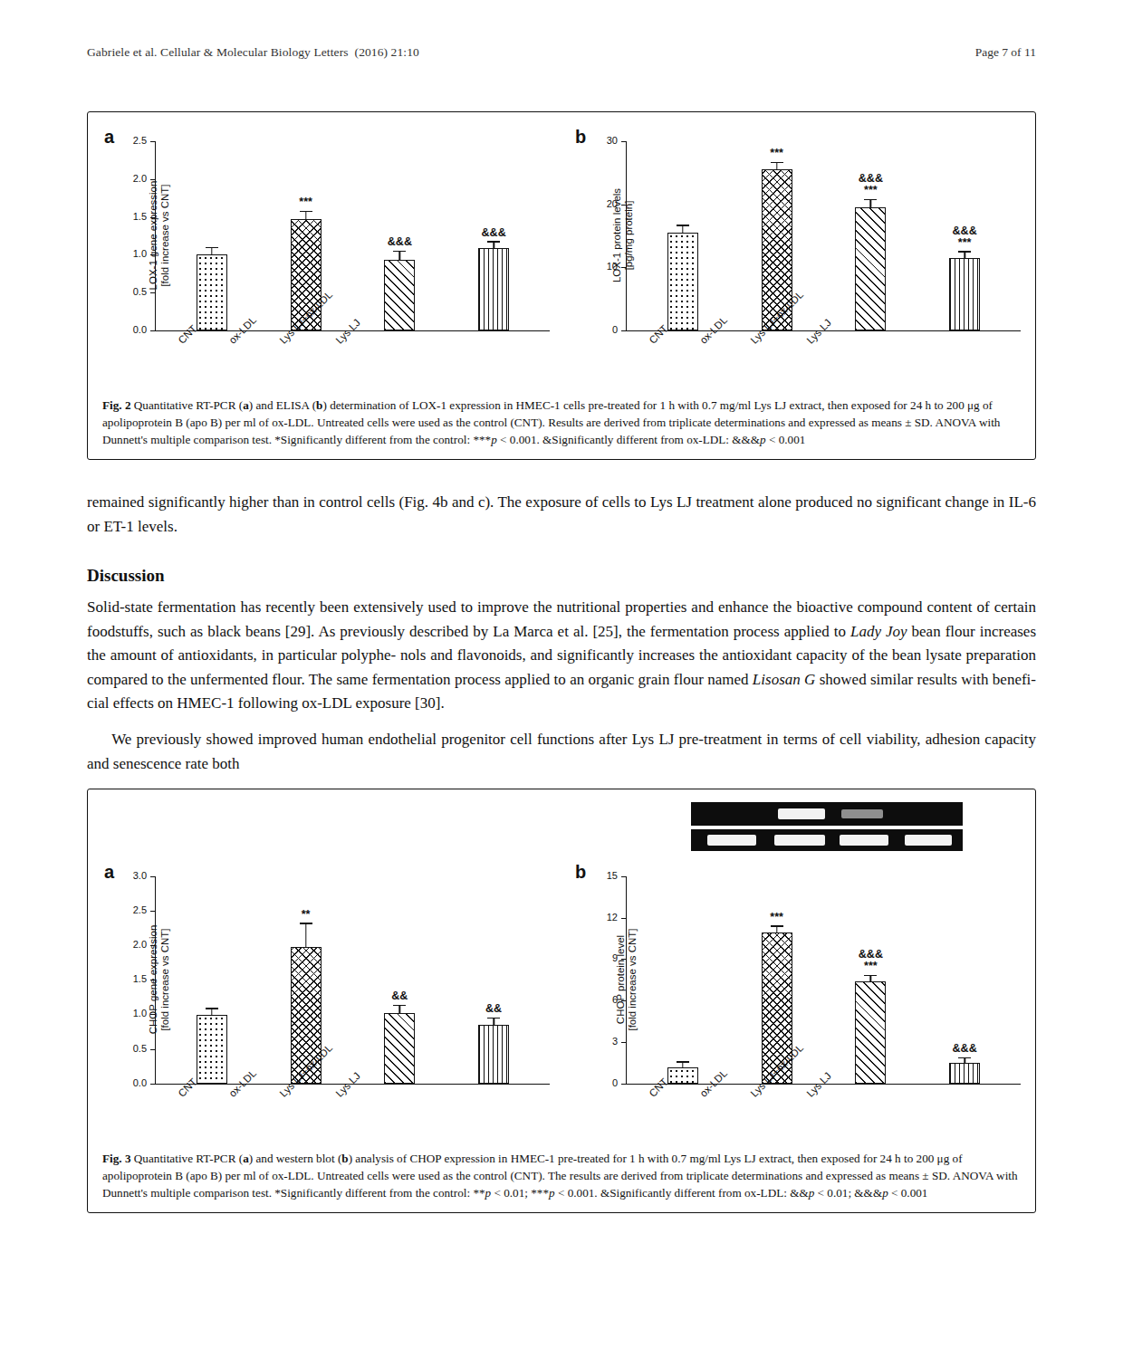Gabriele et al. Cellular & Molecular Biology Letters (2016) 21:10
Page 7 of 11
a
LOX-1 gene expression
[fold increase vs CNT]
2.5
2.0
1.5
1.0
0.5
0.0
***
&&&
&&&
CNT
ox-LDL
Lys LJ+ox-LDL
Lys LJ
b
LOX-1 protein levels
[pg/mg protein]
30
20
10
0
***
&&&
***
&&&
***
CNT
ox-LDL
Lys LJ+ox-LDL
Lys LJ
Fig. 2 Quantitative RT-PCR (a) and ELISA (b) determination of LOX-1 expression in HMEC-1 cells pre-treated for 1 h with 0.7 mg/ml Lys LJ extract, then exposed for 24 h to 200 μg of apolipoprotein B (apo B) per ml of ox-LDL. Untreated cells were used as the control (CNT). Results are derived from triplicate determinations and expressed as means ± SD. ANOVA with Dunnett's multiple comparison test. *Significantly different from the control: ***p < 0.001. &Significantly different from ox-LDL: &&&p < 0.001
remained significantly higher than in control cells (Fig. 4b and c). The exposure of cells to Lys LJ treatment alone produced no significant change in IL-6 or ET-1 levels.
Discussion
Solid-state fermentation has recently been extensively used to improve the nutritional properties and enhance the bioactive compound content of certain foodstuffs, such as black beans [29]. As previously described by La Marca et al. [25], the fermentation process applied to Lady Joy bean flour increases the amount of antioxidants, in particular polyphe- nols and flavonoids, and significantly increases the antioxidant capacity of the bean lysate preparation compared to the unfermented flour. The same fermentation process applied to an organic grain flour named Lisosan G showed similar results with beneficial effects on HMEC-1 following ox-LDL exposure [30].
We previously showed improved human endothelial progenitor cell functions after Lys LJ pre-treatment in terms of cell viability, adhesion capacity and senescence rate both
CHOP
β-actin
a
CHOP gene expression
[fold increase vs CNT]
3.0
2.5
2.0
1.5
1.0
0.5
0.0
**
&&
&&
CNT
ox-LDL
Lys LJ+ox-LDL
Lys LJ
b
CHOP protein level
[fold increase vs CNT]
15
12
9
6
3
0
***
&&&
***
&&&
CNT
ox-LDL
Lys LJ+ox-LDL
Lys LJ
Fig. 3 Quantitative RT-PCR (a) and western blot (b) analysis of CHOP expression in HMEC-1 pre-treated for 1 h with 0.7 mg/ml Lys LJ extract, then exposed for 24 h to 200 μg of apolipoprotein B (apo B) per ml of ox-LDL. Untreated cells were used as the control (CNT). The results are derived from triplicate determinations and expressed as means ± SD. ANOVA with Dunnett's multiple comparison test. *Significantly different from the control: **p < 0.01; ***p < 0.001. &Significantly different from ox-LDL: &&p < 0.01; &&&p < 0.001